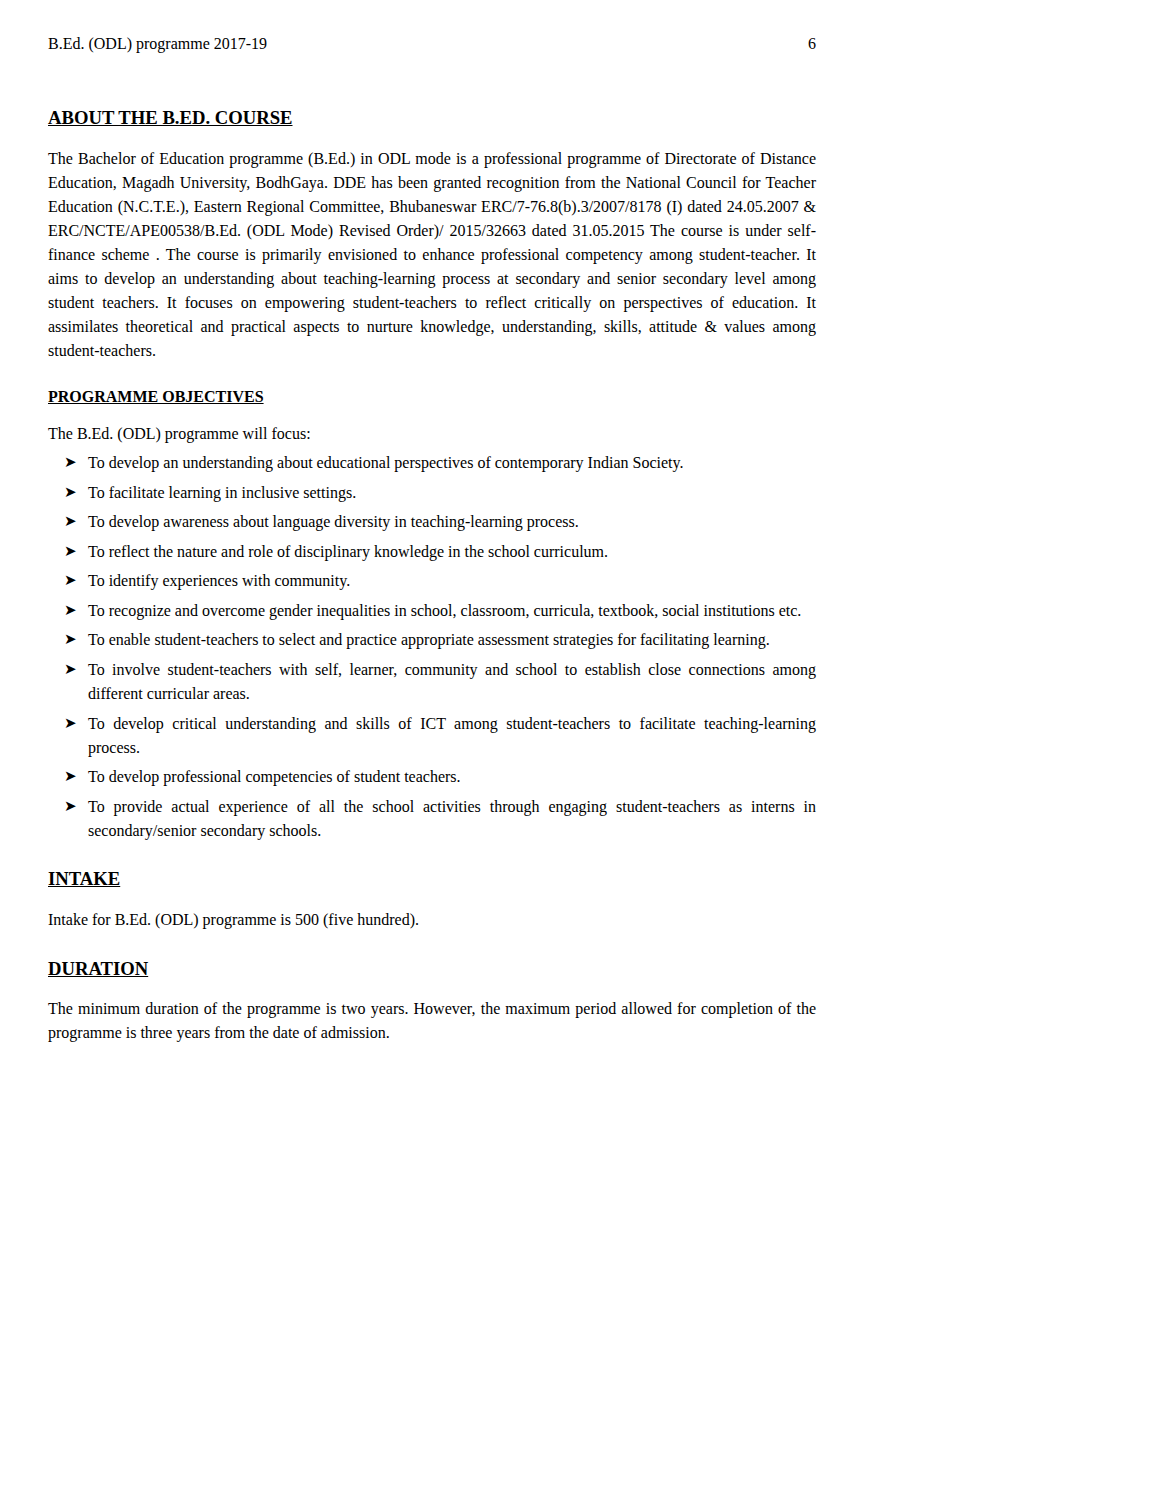B.Ed. (ODL) programme 2017-19 6
ABOUT THE B.ED. COURSE
The Bachelor of Education programme (B.Ed.) in ODL mode is a professional programme of Directorate of Distance Education, Magadh University, BodhGaya. DDE has been granted recognition from the National Council for Teacher Education (N.C.T.E.), Eastern Regional Committee, Bhubaneswar ERC/7-76.8(b).3/2007/8178 (I) dated 24.05.2007 & ERC/NCTE/APE00538/B.Ed. (ODL Mode) Revised Order)/ 2015/32663 dated 31.05.2015 The course is under self-finance scheme . The course is primarily envisioned to enhance professional competency among student-teacher. It aims to develop an understanding about teaching-learning process at secondary and senior secondary level among student teachers. It focuses on empowering student-teachers to reflect critically on perspectives of education. It assimilates theoretical and practical aspects to nurture knowledge, understanding, skills, attitude & values among student-teachers.
PROGRAMME OBJECTIVES
The B.Ed. (ODL) programme will focus:
To develop an understanding about educational perspectives of contemporary Indian Society.
To facilitate learning in inclusive settings.
To develop awareness about language diversity in teaching-learning process.
To reflect the nature and role of disciplinary knowledge in the school curriculum.
To identify experiences with community.
To recognize and overcome gender inequalities in school, classroom, curricula, textbook, social institutions etc.
To enable student-teachers to select and practice appropriate assessment strategies for facilitating learning.
To involve student-teachers with self, learner, community and school to establish close connections among different curricular areas.
To develop critical understanding and skills of ICT among student-teachers to facilitate teaching-learning process.
To develop professional competencies of student teachers.
To provide actual experience of all the school activities through engaging student-teachers as interns in secondary/senior secondary schools.
INTAKE
Intake for B.Ed. (ODL) programme is 500 (five hundred).
DURATION
The minimum duration of the programme is two years. However, the maximum period allowed for completion of the programme is three years from the date of admission.